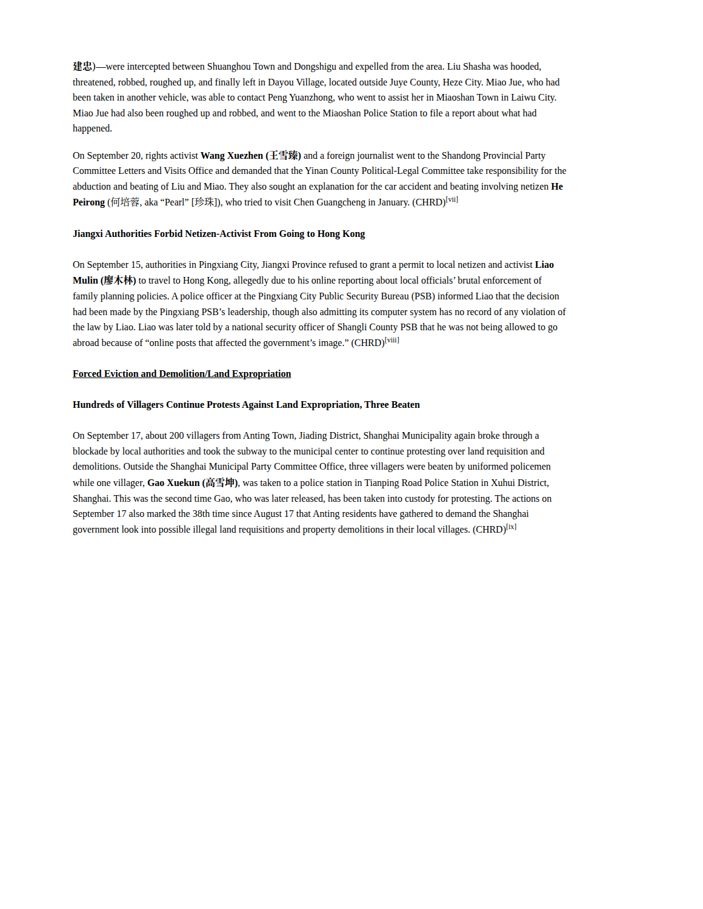建忠)—were intercepted between Shuanghou Town and Dongshigu and expelled from the area. Liu Shasha was hooded, threatened, robbed, roughed up, and finally left in Dayou Village, located outside Juye County, Heze City. Miao Jue, who had been taken in another vehicle, was able to contact Peng Yuanzhong, who went to assist her in Miaoshan Town in Laiwu City. Miao Jue had also been roughed up and robbed, and went to the Miaoshan Police Station to file a report about what had happened.
On September 20, rights activist Wang Xuezhen (王雪臻) and a foreign journalist went to the Shandong Provincial Party Committee Letters and Visits Office and demanded that the Yinan County Political-Legal Committee take responsibility for the abduction and beating of Liu and Miao. They also sought an explanation for the car accident and beating involving netizen He Peirong (何培蓉, aka “Pearl” [珍珠]), who tried to visit Chen Guangcheng in January. (CHRD)[vii]
Jiangxi Authorities Forbid Netizen-Activist From Going to Hong Kong
On September 15, authorities in Pingxiang City, Jiangxi Province refused to grant a permit to local netizen and activist Liao Mulin (廖木林) to travel to Hong Kong, allegedly due to his online reporting about local officials’ brutal enforcement of family planning policies. A police officer at the Pingxiang City Public Security Bureau (PSB) informed Liao that the decision had been made by the Pingxiang PSB’s leadership, though also admitting its computer system has no record of any violation of the law by Liao. Liao was later told by a national security officer of Shangli County PSB that he was not being allowed to go abroad because of “online posts that affected the government’s image.” (CHRD)[viii]
Forced Eviction and Demolition/Land Expropriation
Hundreds of Villagers Continue Protests Against Land Expropriation, Three Beaten
On September 17, about 200 villagers from Anting Town, Jiading District, Shanghai Municipality again broke through a blockade by local authorities and took the subway to the municipal center to continue protesting over land requisition and demolitions. Outside the Shanghai Municipal Party Committee Office, three villagers were beaten by uniformed policemen while one villager, Gao Xuekun (高雪坤), was taken to a police station in Tianping Road Police Station in Xuhui District, Shanghai. This was the second time Gao, who was later released, has been taken into custody for protesting. The actions on September 17 also marked the 38th time since August 17 that Anting residents have gathered to demand the Shanghai government look into possible illegal land requisitions and property demolitions in their local villages. (CHRD)[ix]